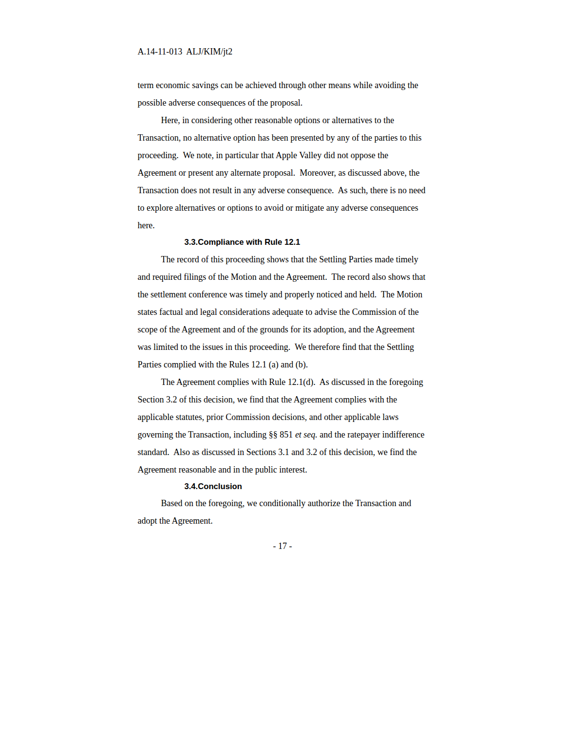A.14-11-013 ALJ/KIM/jt2
term economic savings can be achieved through other means while avoiding the possible adverse consequences of the proposal.
Here, in considering other reasonable options or alternatives to the Transaction, no alternative option has been presented by any of the parties to this proceeding. We note, in particular that Apple Valley did not oppose the Agreement or present any alternate proposal. Moreover, as discussed above, the Transaction does not result in any adverse consequence. As such, there is no need to explore alternatives or options to avoid or mitigate any adverse consequences here.
3.3. Compliance with Rule 12.1
The record of this proceeding shows that the Settling Parties made timely and required filings of the Motion and the Agreement. The record also shows that the settlement conference was timely and properly noticed and held. The Motion states factual and legal considerations adequate to advise the Commission of the scope of the Agreement and of the grounds for its adoption, and the Agreement was limited to the issues in this proceeding. We therefore find that the Settling Parties complied with the Rules 12.1 (a) and (b).
The Agreement complies with Rule 12.1(d). As discussed in the foregoing Section 3.2 of this decision, we find that the Agreement complies with the applicable statutes, prior Commission decisions, and other applicable laws governing the Transaction, including §§ 851 et seq. and the ratepayer indifference standard. Also as discussed in Sections 3.1 and 3.2 of this decision, we find the Agreement reasonable and in the public interest.
3.4. Conclusion
Based on the foregoing, we conditionally authorize the Transaction and adopt the Agreement.
- 17 -